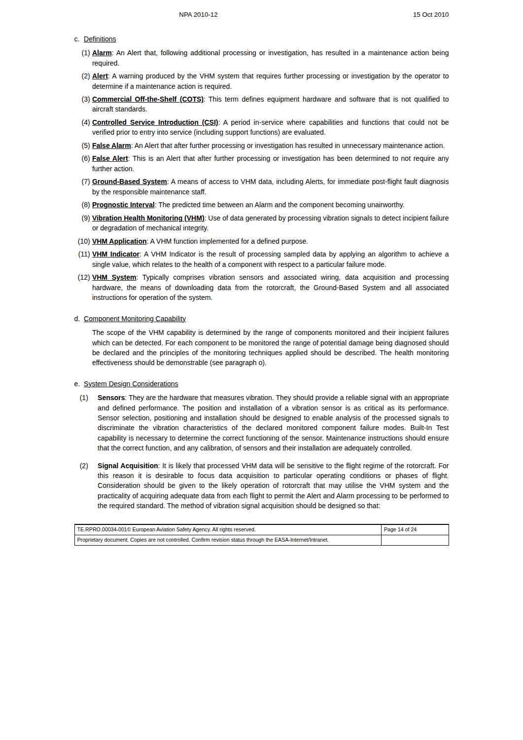NPA 2010-12 15 Oct 2010
c. Definitions
(1) Alarm: An Alert that, following additional processing or investigation, has resulted in a maintenance action being required.
(2) Alert: A warning produced by the VHM system that requires further processing or investigation by the operator to determine if a maintenance action is required.
(3) Commercial Off-the-Shelf (COTS): This term defines equipment hardware and software that is not qualified to aircraft standards.
(4) Controlled Service Introduction (CSI): A period in-service where capabilities and functions that could not be verified prior to entry into service (including support functions) are evaluated.
(5) False Alarm: An Alert that after further processing or investigation has resulted in unnecessary maintenance action.
(6) False Alert: This is an Alert that after further processing or investigation has been determined to not require any further action.
(7) Ground-Based System: A means of access to VHM data, including Alerts, for immediate post-flight fault diagnosis by the responsible maintenance staff.
(8) Prognostic Interval: The predicted time between an Alarm and the component becoming unairworthy.
(9) Vibration Health Monitoring (VHM): Use of data generated by processing vibration signals to detect incipient failure or degradation of mechanical integrity.
(10) VHM Application: A VHM function implemented for a defined purpose.
(11) VHM Indicator: A VHM Indicator is the result of processing sampled data by applying an algorithm to achieve a single value, which relates to the health of a component with respect to a particular failure mode.
(12) VHM System: Typically comprises vibration sensors and associated wiring, data acquisition and processing hardware, the means of downloading data from the rotorcraft, the Ground-Based System and all associated instructions for operation of the system.
d. Component Monitoring Capability
The scope of the VHM capability is determined by the range of components monitored and their incipient failures which can be detected. For each component to be monitored the range of potential damage being diagnosed should be declared and the principles of the monitoring techniques applied should be described. The health monitoring effectiveness should be demonstrable (see paragraph o).
e. System Design Considerations
(1) Sensors: They are the hardware that measures vibration. They should provide a reliable signal with an appropriate and defined performance. The position and installation of a vibration sensor is as critical as its performance. Sensor selection, positioning and installation should be designed to enable analysis of the processed signals to discriminate the vibration characteristics of the declared monitored component failure modes. Built-In Test capability is necessary to determine the correct functioning of the sensor. Maintenance instructions should ensure that the correct function, and any calibration, of sensors and their installation are adequately controlled.
(2) Signal Acquisition: It is likely that processed VHM data will be sensitive to the flight regime of the rotorcraft. For this reason it is desirable to focus data acquisition to particular operating conditions or phases of flight. Consideration should be given to the likely operation of rotorcraft that may utilise the VHM system and the practicality of acquiring adequate data from each flight to permit the Alert and Alarm processing to be performed to the required standard. The method of vibration signal acquisition should be designed so that:
| TE.RPRO.00034-001© European Aviation Safety Agency. All rights reserved. | Page 14 of 24 |
| Proprietary document. Copies are not controlled. Confirm revision status through the EASA-Internet/Intranet. | |